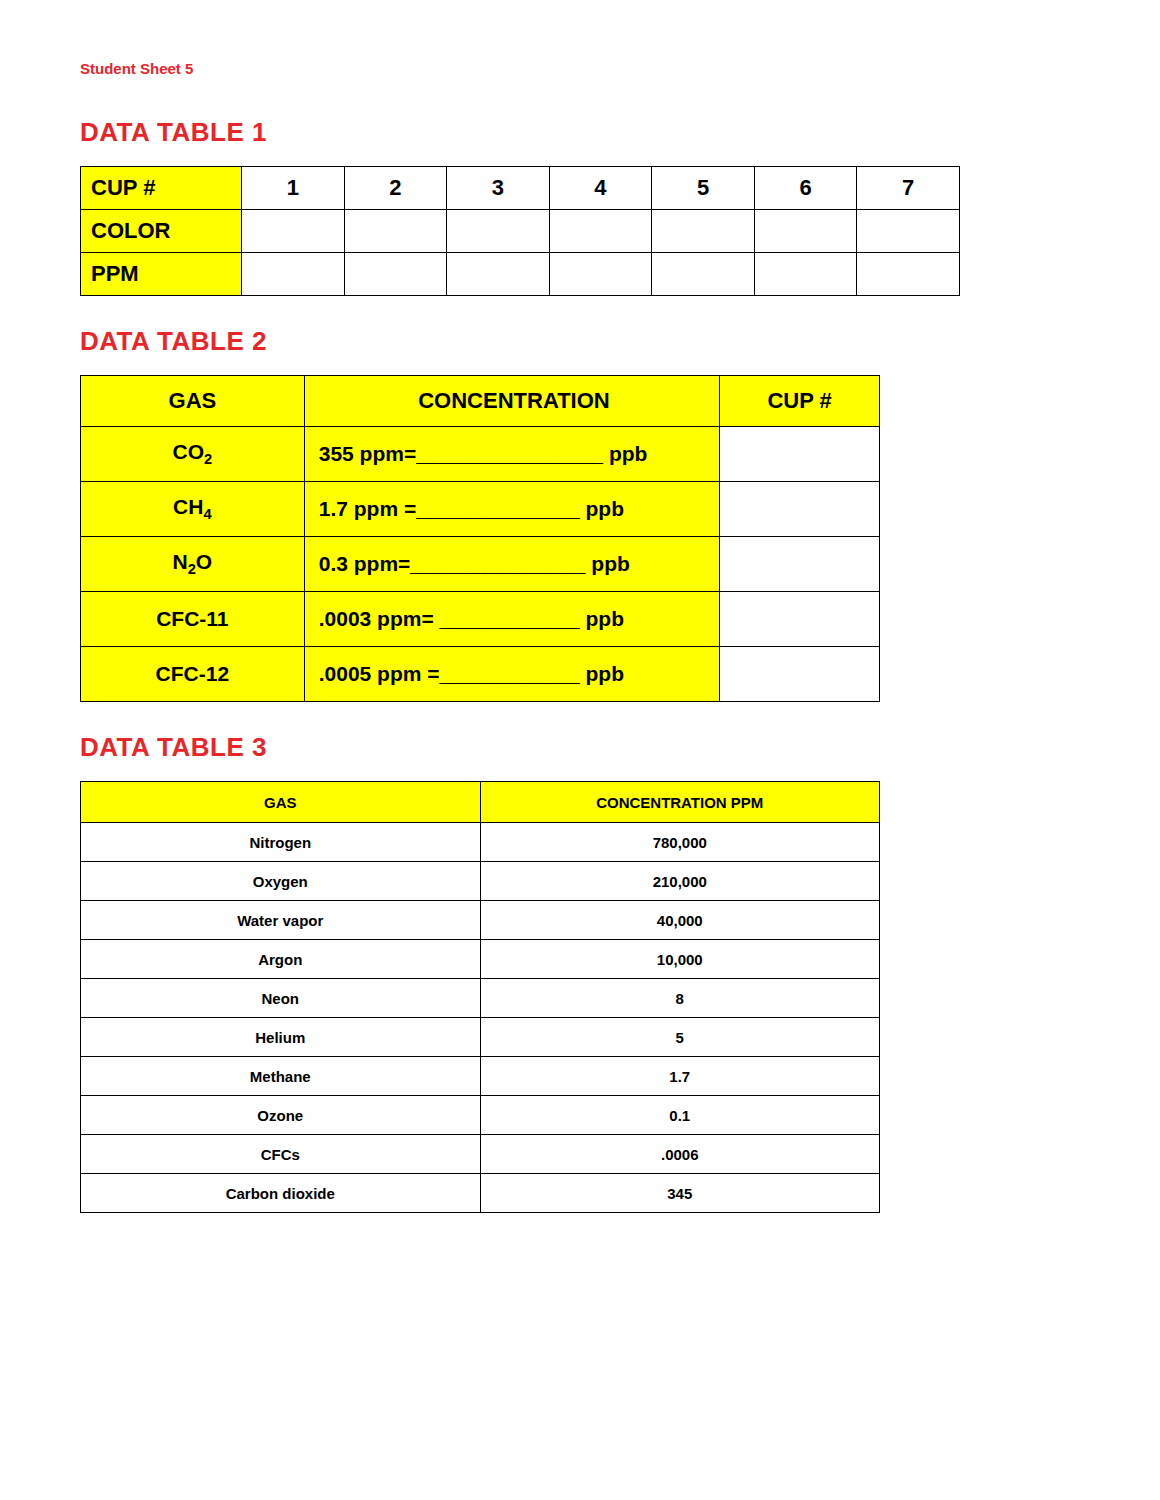Student Sheet 5
DATA TABLE 1
| CUP # | 1 | 2 | 3 | 4 | 5 | 6 | 7 |
| COLOR | | | | | | | |
| PPM | | | | | | | |
DATA TABLE 2
| GAS | CONCENTRATION | CUP # |
| --- | --- | --- |
| CO 2 | 355 ppm=________________ ppb | |
| CH 4 | 1.7 ppm =______________ ppb | |
| N 2 O | 0.3 ppm=_______________ ppb | |
| CFC-11 | .0003 ppm= ____________ ppb | |
| CFC-12 | .0005 ppm =____________ ppb | |
DATA TABLE 3
| GAS | CONCENTRATION PPM |
| --- | --- |
| Nitrogen | 780,000 |
| Oxygen | 210,000 |
| Water vapor | 40,000 |
| Argon | 10,000 |
| Neon | 8 |
| Helium | 5 |
| Methane | 1.7 |
| Ozone | 0.1 |
| CFCs | .0006 |
| Carbon dioxide | 345 |